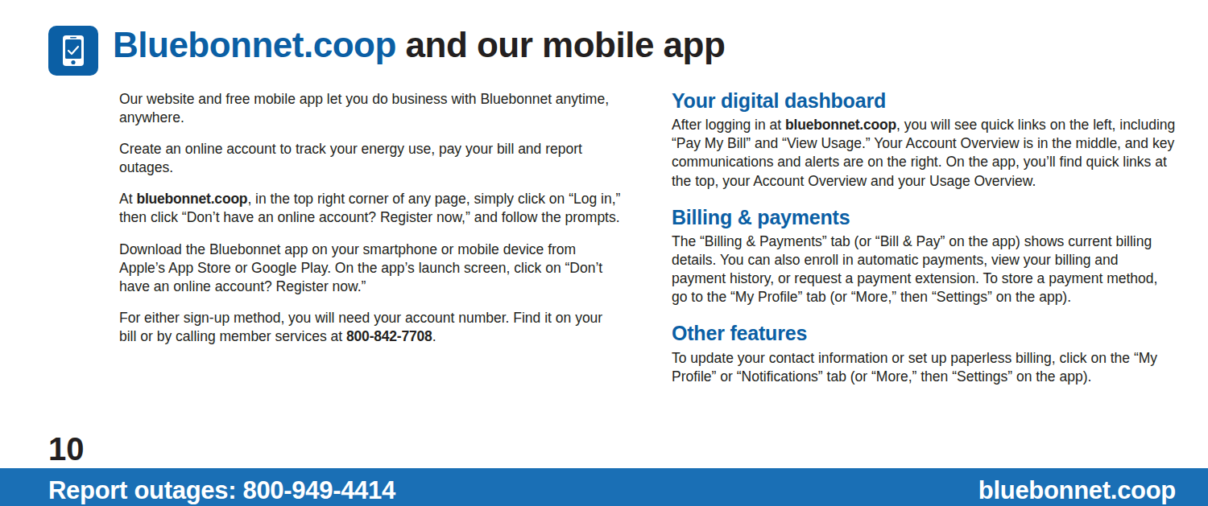Bluebonnet.coop and our mobile app
Our website and free mobile app let you do business with Bluebonnet anytime, anywhere.
Create an online account to track your energy use, pay your bill and report outages.
At bluebonnet.coop, in the top right corner of any page, simply click on “Log in,” then click “Don’t have an online account? Register now,” and follow the prompts.
Download the Bluebonnet app on your smartphone or mobile device from Apple’s App Store or Google Play. On the app’s launch screen, click on “Don’t have an online account? Register now.”
For either sign-up method, you will need your account number. Find it on your bill or by calling member services at 800-842-7708.
Your digital dashboard
After logging in at bluebonnet.coop, you will see quick links on the left, including “Pay My Bill” and “View Usage.” Your Account Overview is in the middle, and key communications and alerts are on the right. On the app, you’ll find quick links at the top, your Account Overview and your Usage Overview.
Billing & payments
The “Billing & Payments” tab (or “Bill & Pay” on the app) shows current billing details. You can also enroll in automatic payments, view your billing and payment history, or request a payment extension. To store a payment method, go to the “My Profile” tab (or “More,” then “Settings” on the app).
Other features
To update your contact information or set up paperless billing, click on the “My Profile” or “Notifications” tab (or “More,” then “Settings” on the app).
10
Report outages: 800-949-4414 bluebonnet.coop